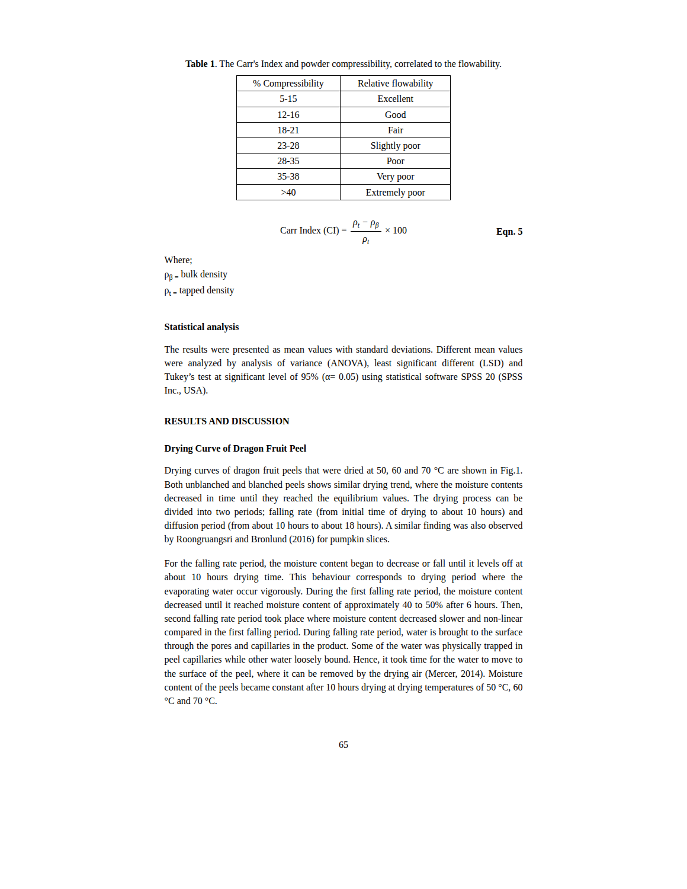Table 1. The Carr's Index and powder compressibility, correlated to the flowability.
| % Compressibility | Relative flowability |
| 5-15 | Excellent |
| 12-16 | Good |
| 18-21 | Fair |
| 23-28 | Slightly poor |
| 28-35 | Poor |
| 35-38 | Very poor |
| >40 | Extremely poor |
Carr Index (CI) = ρt − ρβ ρt × 100
Eqn. 5
Where;
ρβ = bulk density
ρt = tapped density
Statistical analysis
The results were presented as mean values with standard deviations. Different mean values were analyzed by analysis of variance (ANOVA), least significant different (LSD) and Tukey’s test at significant level of 95% (α= 0.05) using statistical software SPSS 20 (SPSS Inc., USA).
RESULTS AND DISCUSSION
Drying Curve of Dragon Fruit Peel
Drying curves of dragon fruit peels that were dried at 50, 60 and 70 °C are shown in Fig.1. Both unblanched and blanched peels shows similar drying trend, where the moisture contents decreased in time until they reached the equilibrium values. The drying process can be divided into two periods; falling rate (from initial time of drying to about 10 hours) and diffusion period (from about 10 hours to about 18 hours). A similar finding was also observed by Roongruangsri and Bronlund (2016) for pumpkin slices.
For the falling rate period, the moisture content began to decrease or fall until it levels off at about 10 hours drying time. This behaviour corresponds to drying period where the evaporating water occur vigorously. During the first falling rate period, the moisture content decreased until it reached moisture content of approximately 40 to 50% after 6 hours. Then, second falling rate period took place where moisture content decreased slower and non-linear compared in the first falling period. During falling rate period, water is brought to the surface through the pores and capillaries in the product. Some of the water was physically trapped in peel capillaries while other water loosely bound. Hence, it took time for the water to move to the surface of the peel, where it can be removed by the drying air (Mercer, 2014). Moisture content of the peels became constant after 10 hours drying at drying temperatures of 50 °C, 60 °C and 70 °C.
65